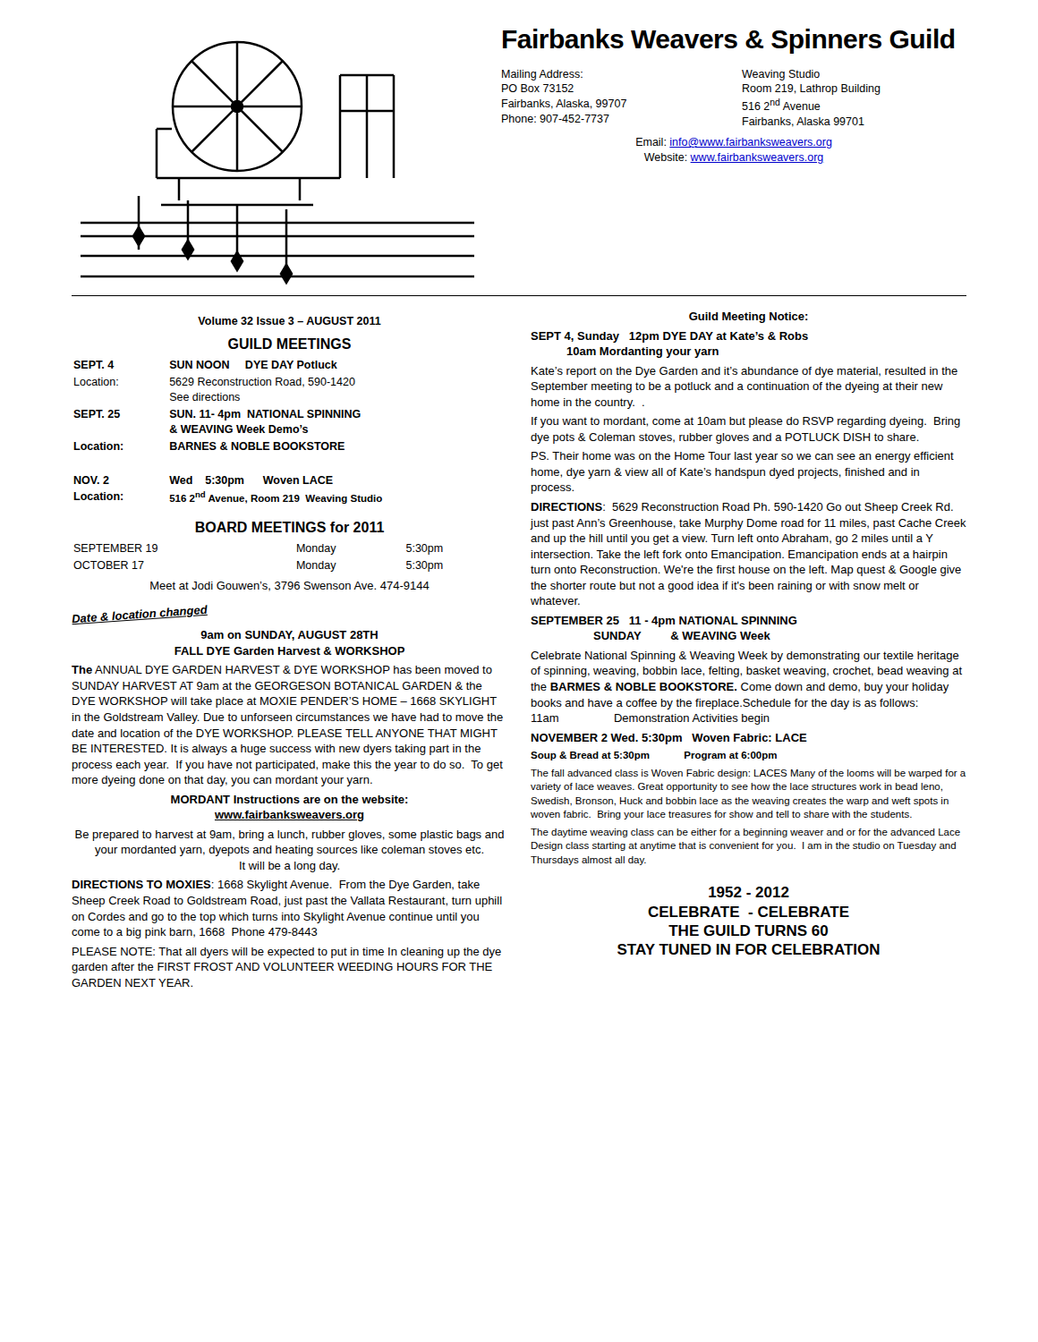Fairbanks Weavers & Spinners Guild
Mailing Address:
PO Box 73152
Fairbanks, Alaska, 99707
Phone: 907-452-7737
Weaving Studio
Room 219, Lathrop Building
516 2nd Avenue
Fairbanks, Alaska 99701
Email: info@www.fairbanksweavers.org
Website: www.fairbanksweavers.org
Volume 32 Issue 3 – AUGUST 2011
GUILD MEETINGS
| SEPT. 4 | SUN NOON DYE DAY Potluck |
| Location: | 5629 Reconstruction Road, 590-1420 See directions |
| SEPT. 25 | SUN. 11- 4pm NATIONAL SPINNING & WEAVING Week Demo’s |
| Location: | BARNES & NOBLE BOOKSTORE |
| NOV. 2 | Wed 5:30pm Woven LACE |
| Location: | 516 2 nd Avenue, Room 219 Weaving Studio |
BOARD MEETINGS for 2011
| SEPTEMBER 19 | Monday | 5:30pm |
| OCTOBER 17 | Monday | 5:30pm |
Meet at Jodi Gouwen’s, 3796 Swenson Ave. 474-9144
Date & location changed
9am on SUNDAY, AUGUST 28TH
FALL DYE Garden Harvest & WORKSHOP
The ANNUAL DYE GARDEN HARVEST & DYE WORKSHOP has been moved to SUNDAY HARVEST AT 9am at the GEORGESON BOTANICAL GARDEN & the DYE WORKSHOP will take place at MOXIE PENDER’S HOME – 1668 SKYLIGHT in the Goldstream Valley. Due to unforseen circumstances we have had to move the date and location of the DYE WORKSHOP. PLEASE TELL ANYONE THAT MIGHT BE INTERESTED. It is always a huge success with new dyers taking part in the process each year. If you have not participated, make this the year to do so. To get more dyeing done on that day, you can mordant your yarn.
MORDANT Instructions are on the website:
www.fairbanksweavers.org
Be prepared to harvest at 9am, bring a lunch, rubber gloves, some plastic bags and your mordanted yarn, dyepots and heating sources like coleman stoves etc.
It will be a long day.
DIRECTIONS TO MOXIES: 1668 Skylight Avenue. From the Dye Garden, take Sheep Creek Road to Goldstream Road, just past the Vallata Restaurant, turn uphill on Cordes and go to the top which turns into Skylight Avenue continue until you come to a big pink barn, 1668 Phone 479-8443
PLEASE NOTE: That all dyers will be expected to put in time In cleaning up the dye garden after the FIRST FROST AND VOLUNTEER WEEDING HOURS FOR THE GARDEN NEXT YEAR.
Guild Meeting Notice:
SEPT 4, Sunday 12pm DYE DAY at Kate’s & Robs
10am Mordanting your yarn
Kate’s report on the Dye Garden and it’s abundance of dye material, resulted in the September meeting to be a potluck and a continuation of the dyeing at their new home in the country. .
If you want to mordant, come at 10am but please do RSVP regarding dyeing. Bring dye pots & Coleman stoves, rubber gloves and a POTLUCK DISH to share.
PS. Their home was on the Home Tour last year so we can see an energy efficient home, dye yarn & view all of Kate’s handspun dyed projects, finished and in process.
DIRECTIONS: 5629 Reconstruction Road Ph. 590-1420 Go out Sheep Creek Rd. just past Ann’s Greenhouse, take Murphy Dome road for 11 miles, past Cache Creek and up the hill until you get a view. Turn left onto Abraham, go 2 miles until a Y intersection. Take the left fork onto Emancipation. Emancipation ends at a hairpin turn onto Reconstruction. We're the first house on the left. Map quest & Google give the shorter route but not a good idea if it's been raining or with snow melt or whatever.
SEPTEMBER 25 11 - 4pm NATIONAL SPINNING
SUNDAY & WEAVING Week
Celebrate National Spinning & Weaving Week by demonstrating our textile heritage of spinning, weaving, bobbin lace, felting, basket weaving, crochet, bead weaving at the BARMES & NOBLE BOOKSTORE. Come down and demo, buy your holiday books and have a coffee by the fireplace.Schedule for the day is as follows: 11am Demonstration Activities begin
NOVEMBER 2 Wed. 5:30pm Woven Fabric: LACE
Soup & Bread at 5:30pm Program at 6:00pm
The fall advanced class is Woven Fabric design: LACES Many of the looms will be warped for a variety of lace weaves. Great opportunity to see how the lace structures work in bead leno, Swedish, Bronson, Huck and bobbin lace as the weaving creates the warp and weft spots in woven fabric. Bring your lace treasures for show and tell to share with the students.
The daytime weaving class can be either for a beginning weaver and or for the advanced Lace Design class starting at anytime that is convenient for you. I am in the studio on Tuesday and Thursdays almost all day.
1952 - 2012
CELEBRATE - CELEBRATE
THE GUILD TURNS 60
STAY TUNED IN FOR CELEBRATION